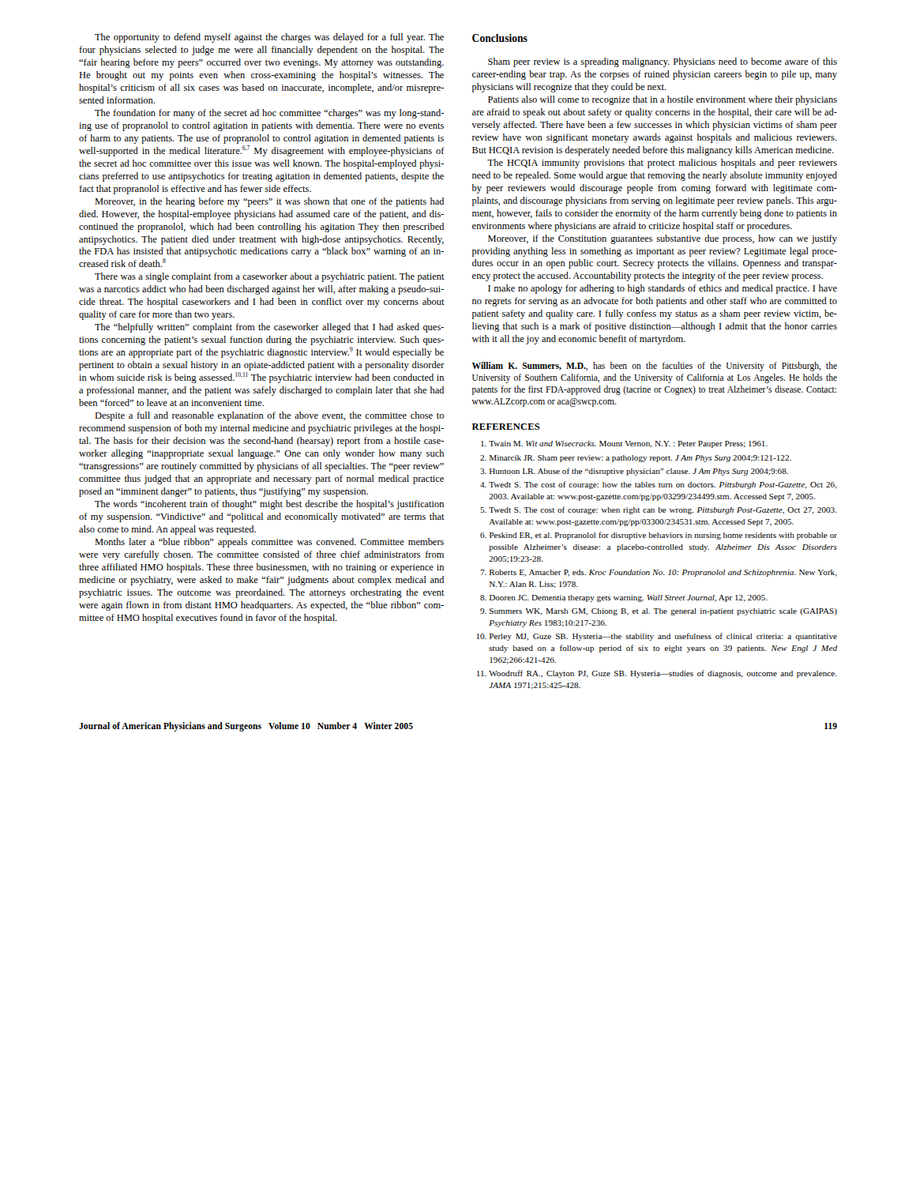The opportunity to defend myself against the charges was delayed for a full year. The four physicians selected to judge me were all financially dependent on the hospital. The “fair hearing before my peers” occurred over two evenings. My attorney was outstanding. He brought out my points even when cross-examining the hospital’s witnesses. The hospital’s criticism of all six cases was based on inaccurate, incomplete, and/or misrepresented information.
The foundation for many of the secret ad hoc committee “charges” was my long-standing use of propranolol to control agitation in patients with dementia. There were no events of harm to any patients. The use of propranolol to control agitation in demented patients is well-supported in the medical literature.6,7 My disagreement with employee-physicians of the secret ad hoc committee over this issue was well known. The hospital-employed physicians preferred to use antipsychotics for treating agitation in demented patients, despite the fact that propranolol is effective and has fewer side effects.
Moreover, in the hearing before my “peers” it was shown that one of the patients had died. However, the hospital-employee physicians had assumed care of the patient, and discontinued the propranolol, which had been controlling his agitation They then prescribed antipsychotics. The patient died under treatment with high-dose antipsychotics. Recently, the FDA has insisted that antipsychotic medications carry a “black box” warning of an increased risk of death.8
There was a single complaint from a caseworker about a psychiatric patient. The patient was a narcotics addict who had been discharged against her will, after making a pseudo-suicide threat. The hospital caseworkers and I had been in conflict over my concerns about quality of care for more than two years.
The “helpfully written” complaint from the caseworker alleged that I had asked questions concerning the patient’s sexual function during the psychiatric interview. Such questions are an appropriate part of the psychiatric diagnostic interview.9 It would especially be pertinent to obtain a sexual history in an opiate-addicted patient with a personality disorder in whom suicide risk is being assessed.10,11 The psychiatric interview had been conducted in a professional manner, and the patient was safely discharged to complain later that she had been “forced” to leave at an inconvenient time.
Despite a full and reasonable explanation of the above event, the committee chose to recommend suspension of both my internal medicine and psychiatric privileges at the hospital. The basis for their decision was the second-hand (hearsay) report from a hostile caseworker alleging “inappropriate sexual language.” One can only wonder how many such “transgressions” are routinely committed by physicians of all specialties. The “peer review” committee thus judged that an appropriate and necessary part of normal medical practice posed an “imminent danger” to patients, thus “justifying” my suspension.
The words “incoherent train of thought” might best describe the hospital’s justification of my suspension. “Vindictive” and “political and economically motivated” are terms that also come to mind. An appeal was requested.
Months later a “blue ribbon” appeals committee was convened. Committee members were very carefully chosen. The committee consisted of three chief administrators from three affiliated HMO hospitals. These three businessmen, with no training or experience in medicine or psychiatry, were asked to make “fair” judgments about complex medical and psychiatric issues. The outcome was preordained. The attorneys orchestrating the event were again flown in from distant HMO headquarters. As expected, the “blue ribbon” committee of HMO hospital executives found in favor of the hospital.
Conclusions
Sham peer review is a spreading malignancy. Physicians need to become aware of this career-ending bear trap. As the corpses of ruined physician careers begin to pile up, many physicians will recognize that they could be next.
Patients also will come to recognize that in a hostile environment where their physicians are afraid to speak out about safety or quality concerns in the hospital, their care will be adversely affected. There have been a few successes in which physician victims of sham peer review have won significant monetary awards against hospitals and malicious reviewers. But HCQIA revision is desperately needed before this malignancy kills American medicine.
The HCQIA immunity provisions that protect malicious hospitals and peer reviewers need to be repealed. Some would argue that removing the nearly absolute immunity enjoyed by peer reviewers would discourage people from coming forward with legitimate complaints, and discourage physicians from serving on legitimate peer review panels. This argument, however, fails to consider the enormity of the harm currently being done to patients in environments where physicians are afraid to criticize hospital staff or procedures.
Moreover, if the Constitution guarantees substantive due process, how can we justify providing anything less in something as important as peer review? Legitimate legal procedures occur in an open public court. Secrecy protects the villains. Openness and transparency protect the accused. Accountability protects the integrity of the peer review process.
I make no apology for adhering to high standards of ethics and medical practice. I have no regrets for serving as an advocate for both patients and other staff who are committed to patient safety and quality care. I fully confess my status as a sham peer review victim, believing that such is a mark of positive distinction—although I admit that the honor carries with it all the joy and economic benefit of martyrdom.
William K. Summers, M.D., has been on the faculties of the University of Pittsburgh, the University of Southern California, and the University of California at Los Angeles. He holds the patents for the first FDA-approved drug (tacrine or Cognex) to treat Alzheimer’s disease. Contact: www.ALZcorp.com or aca@swcp.com.
REFERENCES
Twain M. Wit and Wisecracks. Mount Vernon, N.Y. : Peter Pauper Press; 1961.
Minarcik JR. Sham peer review: a pathology report. J Am Phys Surg 2004;9:121-122.
Huntoon LR. Abuse of the “disruptive physician” clause. J Am Phys Surg 2004;9:68.
Twedt S. The cost of courage: how the tables turn on doctors. Pittsburgh Post-Gazette, Oct 26, 2003. Available at: www.post-gazette.com/pg/pp/03299/234499.stm. Accessed Sept 7, 2005.
Twedt S. The cost of courage: when right can be wrong. Pittsburgh Post-Gazette, Oct 27, 2003. Available at: www.post-gazette.com/pg/pp/03300/234531.stm. Accessed Sept 7, 2005.
Peskind ER, et al. Propranolol for disruptive behaviors in nursing home residents with probable or possible Alzheimer’s disease: a placebo-controlled study. Alzheimer Dis Assoc Disorders 2005;19:23-28.
Roberts E, Amacher P, eds. Kroc Foundation No. 10: Propranolol and Schizophrenia. New York, N.Y.: Alan R. Liss; 1978.
Dooren JC. Dementia therapy gets warning. Wall Street Journal, Apr 12, 2005.
Summers WK, Marsh GM, Chiong B, et al. The general in-patient psychiatric scale (GAIPAS) Psychiatry Res 1983;10:217-236.
Perley MJ, Guze SB. Hysteria—the stability and usefulness of clinical criteria: a quantitative study based on a follow-up period of six to eight years on 39 patients. New Engl J Med 1962;266:421-426.
Woodruff RA., Clayton PJ, Guze SB. Hysteria—studies of diagnosis, outcome and prevalence. JAMA 1971;215:425-428.
Journal of American Physicians and Surgeons Volume 10 Number 4 Winter 2005 119